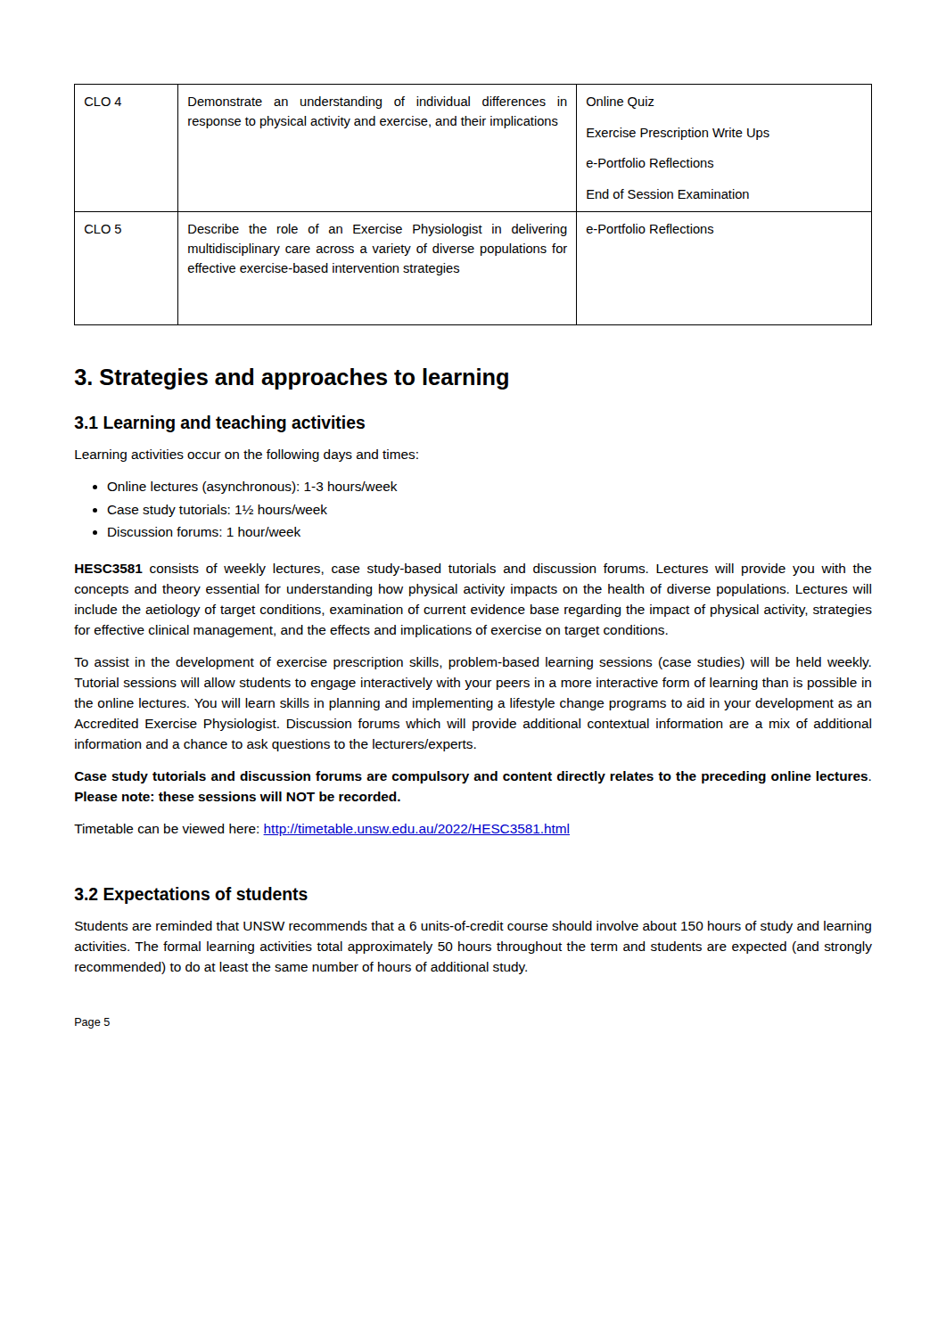| CLO 4 | Demonstrate an understanding of individual differences in response to physical activity and exercise, and their implications | Online Quiz Exercise Prescription Write Ups e-Portfolio Reflections End of Session Examination |
| CLO 5 | Describe the role of an Exercise Physiologist in delivering multidisciplinary care across a variety of diverse populations for effective exercise-based intervention strategies | e-Portfolio Reflections |
3. Strategies and approaches to learning
3.1 Learning and teaching activities
Learning activities occur on the following days and times:
Online lectures (asynchronous): 1-3 hours/week
Case study tutorials: 1½ hours/week
Discussion forums: 1 hour/week
HESC3581 consists of weekly lectures, case study-based tutorials and discussion forums. Lectures will provide you with the concepts and theory essential for understanding how physical activity impacts on the health of diverse populations. Lectures will include the aetiology of target conditions, examination of current evidence base regarding the impact of physical activity, strategies for effective clinical management, and the effects and implications of exercise on target conditions.
To assist in the development of exercise prescription skills, problem-based learning sessions (case studies) will be held weekly. Tutorial sessions will allow students to engage interactively with your peers in a more interactive form of learning than is possible in the online lectures. You will learn skills in planning and implementing a lifestyle change programs to aid in your development as an Accredited Exercise Physiologist. Discussion forums which will provide additional contextual information are a mix of additional information and a chance to ask questions to the lecturers/experts.
Case study tutorials and discussion forums are compulsory and content directly relates to the preceding online lectures. Please note: these sessions will NOT be recorded.
Timetable can be viewed here: http://timetable.unsw.edu.au/2022/HESC3581.html
3.2 Expectations of students
Students are reminded that UNSW recommends that a 6 units-of-credit course should involve about 150 hours of study and learning activities. The formal learning activities total approximately 50 hours throughout the term and students are expected (and strongly recommended) to do at least the same number of hours of additional study.
Page 5